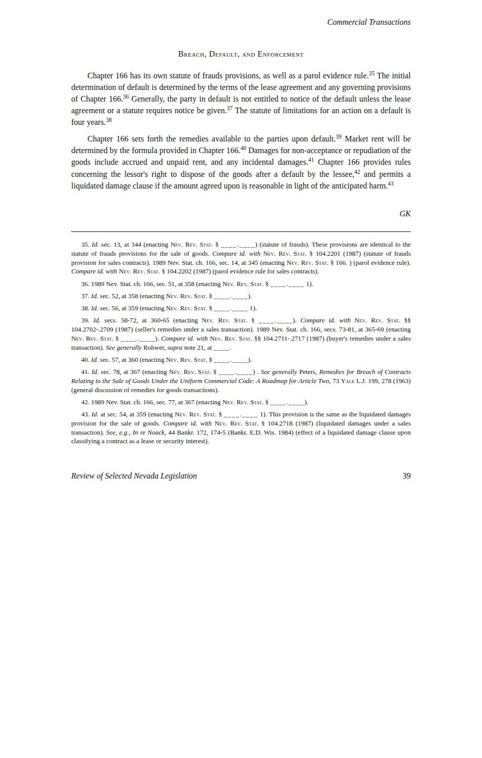Commercial Transactions
Breach, Default, and Enforcement
Chapter 166 has its own statute of frauds provisions, as well as a parol evidence rule.35 The initial determination of default is determined by the terms of the lease agreement and any governing provisions of Chapter 166.36 Generally, the party in default is not entitled to notice of the default unless the lease agreement or a statute requires notice be given.37 The statute of limitations for an action on a default is four years.38
Chapter 166 sets forth the remedies available to the parties upon default.39 Market rent will be determined by the formula provided in Chapter 166.40 Damages for non-acceptance or repudiation of the goods include accrued and unpaid rent, and any incidental damages.41 Chapter 166 provides rules concerning the lessor's right to dispose of the goods after a default by the lessee,42 and permits a liquidated damage clause if the amount agreed upon is reasonable in light of the anticipated harm.43
GK
Id. sec. 13, at 344 (enacting Nev. Rev. Stat. § ____.____) (statute of frauds). These provisions are identical to the statute of frauds provisions for the sale of goods. Compare id. with Nev. Rev. Stat. § 104.2201 (1987) (statute of frauds provision for sales contracts). 1989 Nev. Stat. ch. 166, sec. 14, at 345 (enacting Nev. Rev. Stat. § 166. ) (parol evidence rule). Compare id. with Nev. Rev. Stat. § 104.2202 (1987) (parol evidence rule for sales contracts).
1989 Nev. Stat. ch. 166, sec. 51, at 358 (enacting Nev. Rev. Stat. § ____.____ 1).
Id. sec. 52, at 358 (enacting Nev. Rev. Stat. § ____.____).
Id. sec. 56, at 359 (enacting Nev. Rev. Stat. § ____.____ 1).
Id. secs. 58-72, at 360-65 (enacting Nev. Rev. Stat. § ____.____). Compare id. with Nev. Rev. Stat. §§ 104.2702-.2709 (1987) (seller's remedies under a sales transaction). 1989 Nev. Stat. ch. 166, secs. 73-81, at 365-69 (enacting Nev. Rev. Stat. § ____.____). Compare id. with Nev. Rev. Stat. §§ 104.2711-.2717 (1987) (buyer's remedies under a sales transaction). See generally Rohwer, supra note 21, at ____.
Id. sec. 57, at 360 (enacting Nev. Rev. Stat. § ____.____).
Id. sec. 78, at 367 (enacting Nev. Rev. Stat. § ____.____) . See generally Peters, Remedies for Breach of Contracts Relating to the Sale of Goods Under the Uniform Commercial Code: A Roadmap for Article Two, 73 Yale L.J. 199, 278 (1963) (general discussion of remedies for goods transactions).
1989 Nev. Stat. ch. 166, sec. 77, at 367 (enacting Nev. Rev. Stat. § ____.____).
Id. at sec. 54, at 359 (enacting Nev. Rev. Stat. § ____.____ 1). This provision is the same as the liquidated damages provision for the sale of goods. Compare id. with Nev. Rev. Stat. § 104.2718 (1987) (liquidated damages under a sales transaction). See, e.g., In re Noack, 44 Bankr. 172, 174-5 (Bankr. E.D. Wis. 1984) (effect of a liquidated damage clause upon classifying a contract as a lease or security interest).
Review of Selected Nevada Legislation 39